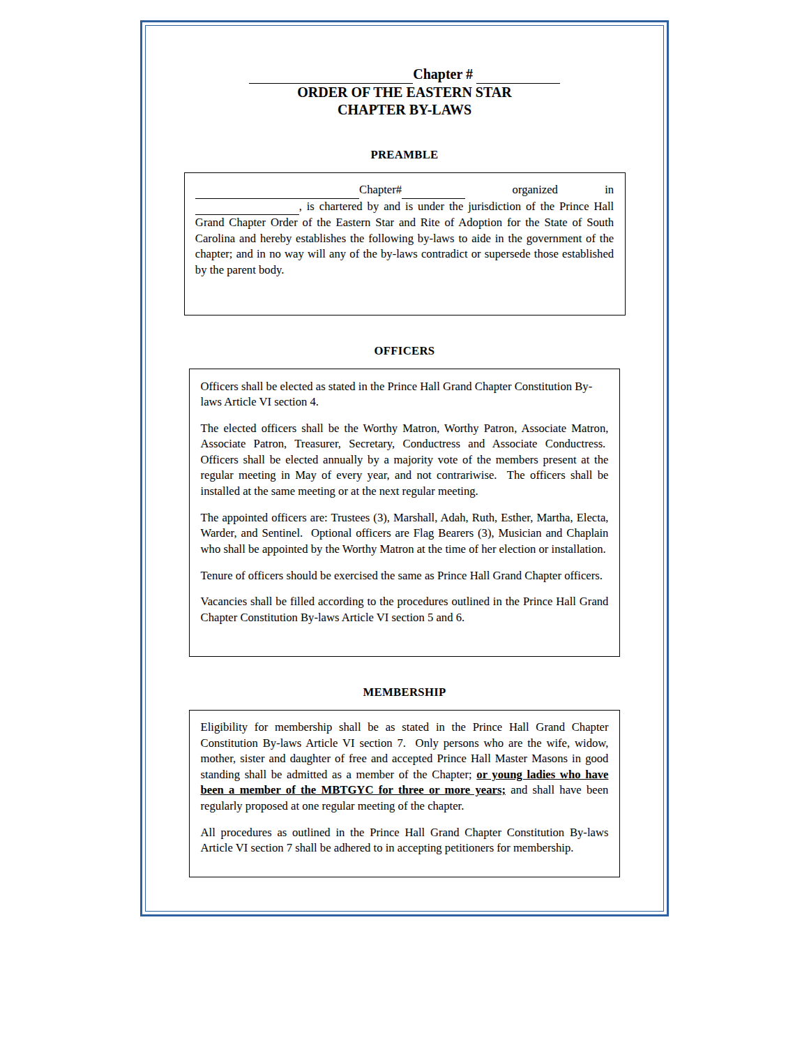Chapter # ORDER OF THE EASTERN STAR
CHAPTER BY-LAWS
PREAMBLE
Chapter# organized in , is chartered by and is under the jurisdiction of the Prince Hall Grand Chapter Order of the Eastern Star and Rite of Adoption for the State of South Carolina and hereby establishes the following by-laws to aide in the government of the chapter; and in no way will any of the by-laws contradict or supersede those established by the parent body.
OFFICERS
Officers shall be elected as stated in the Prince Hall Grand Chapter Constitution By-laws Article VI section 4.
The elected officers shall be the Worthy Matron, Worthy Patron, Associate Matron, Associate Patron, Treasurer, Secretary, Conductress and Associate Conductress. Officers shall be elected annually by a majority vote of the members present at the regular meeting in May of every year, and not contrariwise. The officers shall be installed at the same meeting or at the next regular meeting.
The appointed officers are: Trustees (3), Marshall, Adah, Ruth, Esther, Martha, Electa, Warder, and Sentinel. Optional officers are Flag Bearers (3), Musician and Chaplain who shall be appointed by the Worthy Matron at the time of her election or installation.
Tenure of officers should be exercised the same as Prince Hall Grand Chapter officers.
Vacancies shall be filled according to the procedures outlined in the Prince Hall Grand Chapter Constitution By-laws Article VI section 5 and 6.
MEMBERSHIP
Eligibility for membership shall be as stated in the Prince Hall Grand Chapter Constitution By-laws Article VI section 7. Only persons who are the wife, widow, mother, sister and daughter of free and accepted Prince Hall Master Masons in good standing shall be admitted as a member of the Chapter; or young ladies who have been a member of the MBTGYC for three or more years; and shall have been regularly proposed at one regular meeting of the chapter.
All procedures as outlined in the Prince Hall Grand Chapter Constitution By-laws Article VI section 7 shall be adhered to in accepting petitioners for membership.